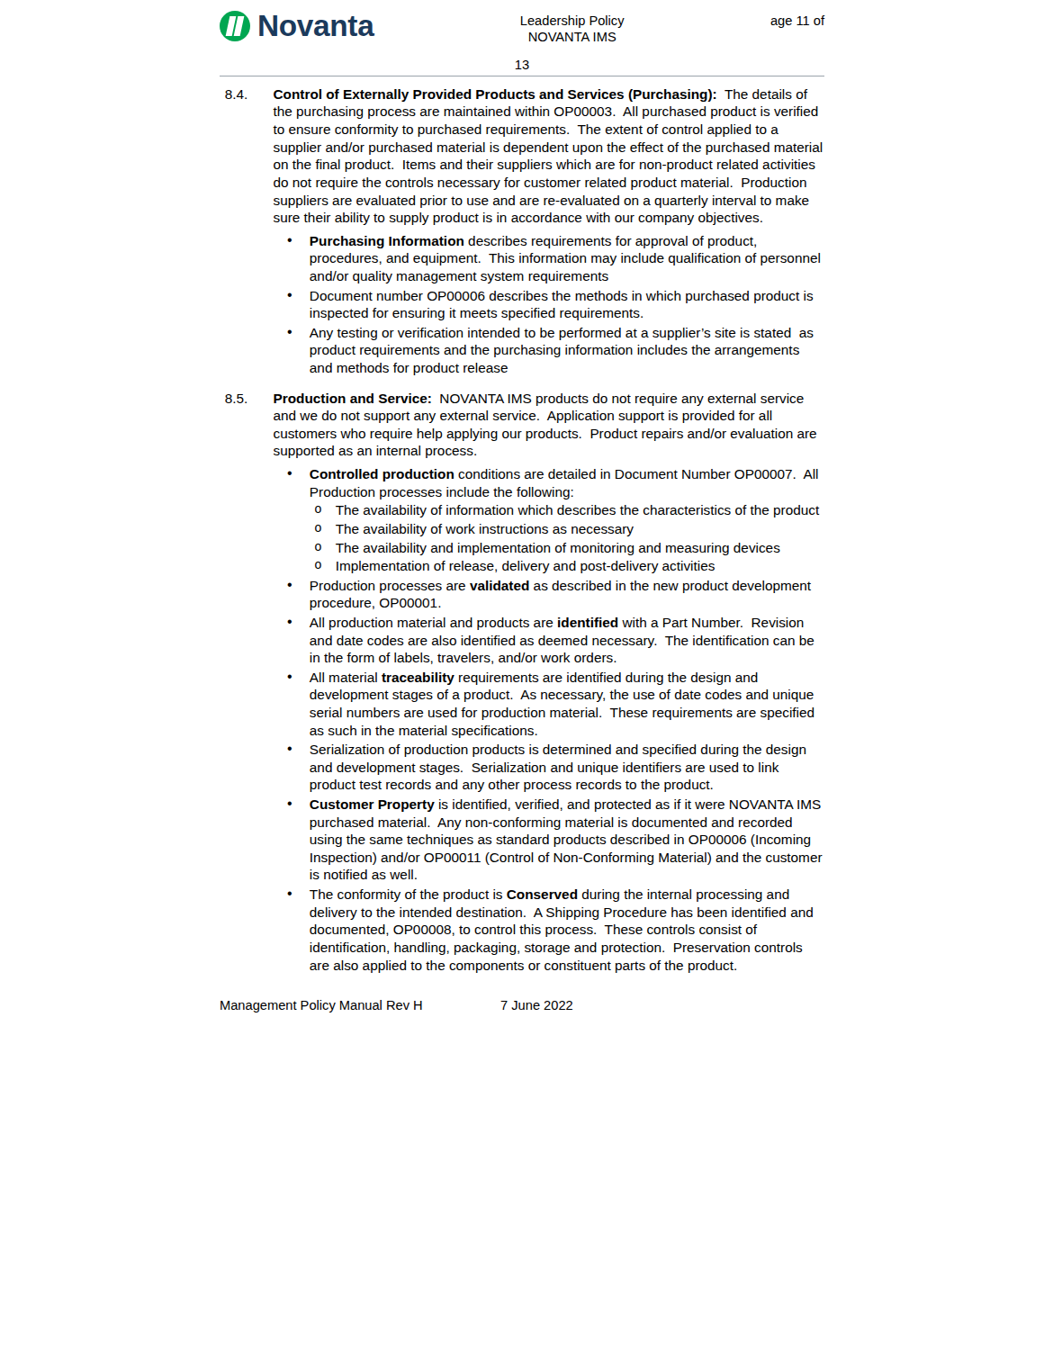Novanta
Leadership Policy
NOVANTA IMS
age 11 of
13
8.4. Control of Externally Provided Products and Services (Purchasing): The details of the purchasing process are maintained within OP00003. All purchased product is verified to ensure conformity to purchased requirements. The extent of control applied to a supplier and/or purchased material is dependent upon the effect of the purchased material on the final product. Items and their suppliers which are for non-product related activities do not require the controls necessary for customer related product material. Production suppliers are evaluated prior to use and are re-evaluated on a quarterly interval to make sure their ability to supply product is in accordance with our company objectives.
Purchasing Information describes requirements for approval of product, procedures, and equipment. This information may include qualification of personnel and/or quality management system requirements
Document number OP00006 describes the methods in which purchased product is inspected for ensuring it meets specified requirements.
Any testing or verification intended to be performed at a supplier’s site is stated as product requirements and the purchasing information includes the arrangements and methods for product release
8.5. Production and Service: NOVANTA IMS products do not require any external service and we do not support any external service. Application support is provided for all customers who require help applying our products. Product repairs and/or evaluation are supported as an internal process.
Controlled production conditions are detailed in Document Number OP00007. All Production processes include the following:
The availability of information which describes the characteristics of the product
The availability of work instructions as necessary
The availability and implementation of monitoring and measuring devices
Implementation of release, delivery and post-delivery activities
Production processes are validated as described in the new product development procedure, OP00001.
All production material and products are identified with a Part Number. Revision and date codes are also identified as deemed necessary. The identification can be in the form of labels, travelers, and/or work orders.
All material traceability requirements are identified during the design and development stages of a product. As necessary, the use of date codes and unique serial numbers are used for production material. These requirements are specified as such in the material specifications.
Serialization of production products is determined and specified during the design and development stages. Serialization and unique identifiers are used to link product test records and any other process records to the product.
Customer Property is identified, verified, and protected as if it were NOVANTA IMS purchased material. Any non-conforming material is documented and recorded using the same techniques as standard products described in OP00006 (Incoming Inspection) and/or OP00011 (Control of Non-Conforming Material) and the customer is notified as well.
The conformity of the product is Conserved during the internal processing and delivery to the intended destination. A Shipping Procedure has been identified and documented, OP00008, to control this process. These controls consist of identification, handling, packaging, storage and protection. Preservation controls are also applied to the components or constituent parts of the product.
Management Policy Manual Rev H
7 June 2022